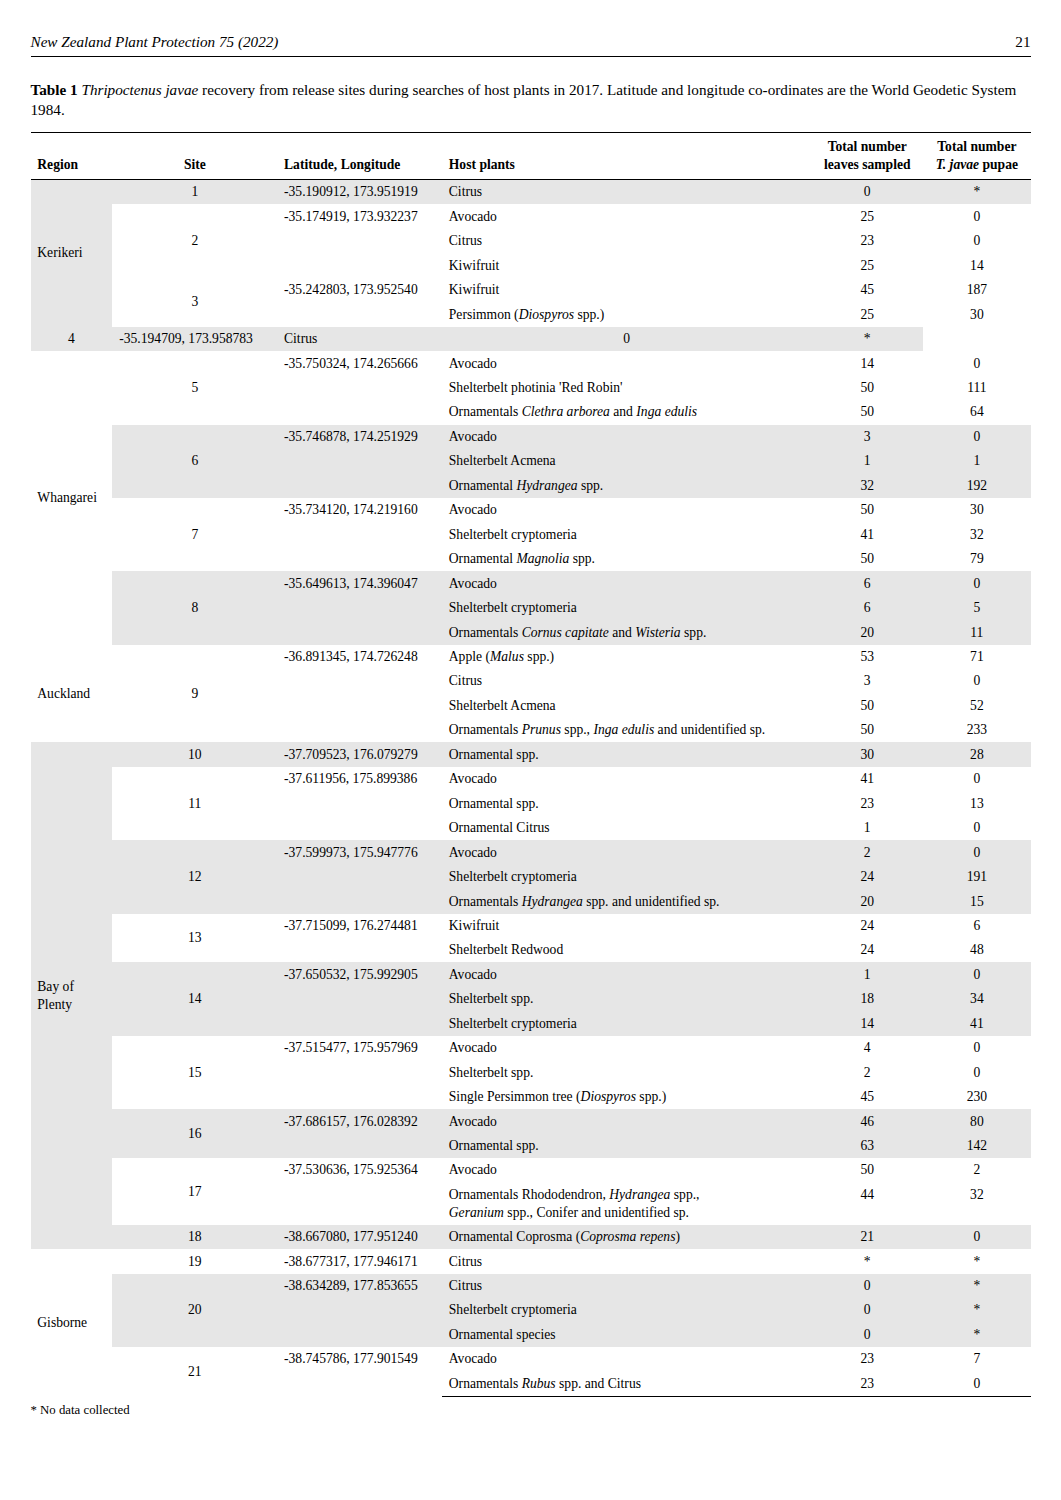New Zealand Plant Protection 75 (2022) 21
Table 1 Thripoctenus javae recovery from release sites during searches of host plants in 2017. Latitude and longitude co-ordinates are the World Geodetic System 1984.
| Region | Site | Latitude, Longitude | Host plants | Total number leaves sampled | Total number T. javae pupae |
| --- | --- | --- | --- | --- | --- |
| Kerikeri | 1 | -35.190912, 173.951919 | Citrus | 0 | * |
| 2 | -35.174919, 173.932237 | Avocado | 25 | 0 |
| Citrus | 23 | 0 |
| Kiwifruit | 25 | 14 |
| 3 | -35.242803, 173.952540 | Kiwifruit | 45 | 187 |
| Persimmon ( Diospyros spp.) | 25 | 30 |
| 4 | -35.194709, 173.958783 | Citrus | 0 | * |
| Whangarei | 5 | -35.750324, 174.265666 | Avocado | 14 | 0 |
| Shelterbelt photinia 'Red Robin' | 50 | 111 |
| Ornamentals Clethra arborea and Inga edulis | 50 | 64 |
| 6 | -35.746878, 174.251929 | Avocado | 3 | 0 |
| Shelterbelt Acmena | 1 | 1 |
| Ornamental Hydrangea spp. | 32 | 192 |
| 7 | -35.734120, 174.219160 | Avocado | 50 | 30 |
| Shelterbelt cryptomeria | 41 | 32 |
| Ornamental Magnolia spp. | 50 | 79 |
| 8 | -35.649613, 174.396047 | Avocado | 6 | 0 |
| Shelterbelt cryptomeria | 6 | 5 |
| Ornamentals Cornus capitate and Wisteria spp. | 20 | 11 |
| Auckland | 9 | -36.891345, 174.726248 | Apple ( Malus spp.) | 53 | 71 |
| Citrus | 3 | 0 |
| Shelterbelt Acmena | 50 | 52 |
| Ornamentals Prunus spp., Inga edulis and unidentified sp. | 50 | 233 |
| Bay of Plenty | 10 | -37.709523, 176.079279 | Ornamental spp. | 30 | 28 |
| 11 | -37.611956, 175.899386 | Avocado | 41 | 0 |
| Ornamental spp. | 23 | 13 |
| Ornamental Citrus | 1 | 0 |
| 12 | -37.599973, 175.947776 | Avocado | 2 | 0 |
| Shelterbelt cryptomeria | 24 | 191 |
| Ornamentals Hydrangea spp. and unidentified sp. | 20 | 15 |
| 13 | -37.715099, 176.274481 | Kiwifruit | 24 | 6 |
| Shelterbelt Redwood | 24 | 48 |
| 14 | -37.650532, 175.992905 | Avocado | 1 | 0 |
| Shelterbelt spp. | 18 | 34 |
| Shelterbelt cryptomeria | 14 | 41 |
| 15 | -37.515477, 175.957969 | Avocado | 4 | 0 |
| Shelterbelt spp. | 2 | 0 |
| Single Persimmon tree ( Diospyros spp.) | 45 | 230 |
| 16 | -37.686157, 176.028392 | Avocado | 46 | 80 |
| Ornamental spp. | 63 | 142 |
| 17 | -37.530636, 175.925364 | Avocado | 50 | 2 |
| Ornamentals Rhododendron, Hydrangea spp., Geranium spp., Conifer and unidentified sp. | 44 | 32 |
| 18 | -38.667080, 177.951240 | Ornamental Coprosma ( Coprosma repens ) | 21 | 0 |
| Gisborne | 19 | -38.677317, 177.946171 | Citrus | * | * |
| 20 | -38.634289, 177.853655 | Citrus | 0 | * |
| Shelterbelt cryptomeria | 0 | * |
| Ornamental species | 0 | * |
| 21 | -38.745786, 177.901549 | Avocado | 23 | 7 |
| Ornamentals Rubus spp. and Citrus | 23 | 0 |
* No data collected